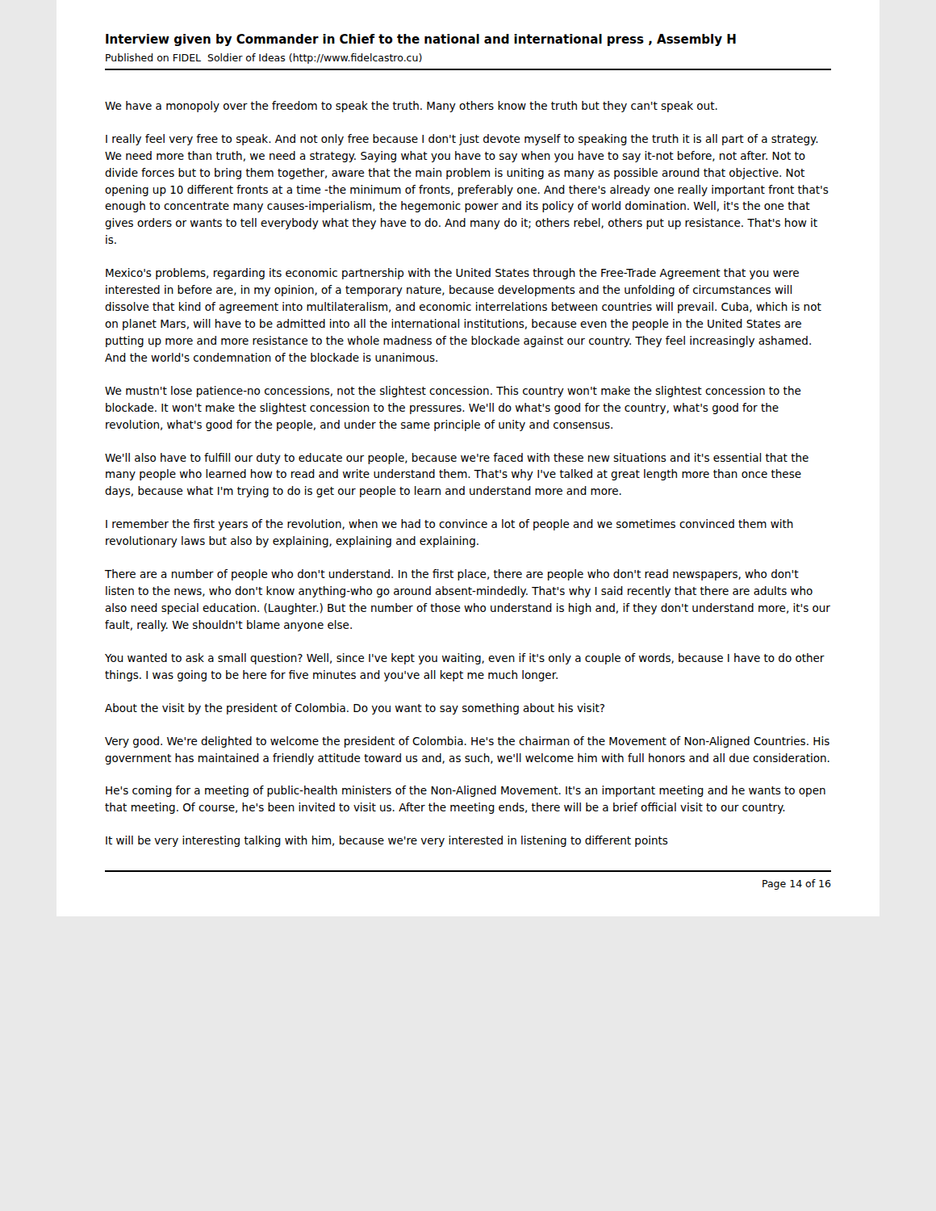Interview given by Commander in Chief to the national and international press , Assembly H
Published on FIDEL Soldier of Ideas (http://www.fidelcastro.cu)
We have a monopoly over the freedom to speak the truth. Many others know the truth but they can't speak out.
I really feel very free to speak. And not only free because I don't just devote myself to speaking the truth it is all part of a strategy. We need more than truth, we need a strategy. Saying what you have to say when you have to say it-not before, not after. Not to divide forces but to bring them together, aware that the main problem is uniting as many as possible around that objective. Not opening up 10 different fronts at a time -the minimum of fronts, preferably one. And there's already one really important front that's enough to concentrate many causes-imperialism, the hegemonic power and its policy of world domination. Well, it's the one that gives orders or wants to tell everybody what they have to do. And many do it; others rebel, others put up resistance. That's how it is.
Mexico's problems, regarding its economic partnership with the United States through the Free-Trade Agreement that you were interested in before are, in my opinion, of a temporary nature, because developments and the unfolding of circumstances will dissolve that kind of agreement into multilateralism, and economic interrelations between countries will prevail. Cuba, which is not on planet Mars, will have to be admitted into all the international institutions, because even the people in the United States are putting up more and more resistance to the whole madness of the blockade against our country. They feel increasingly ashamed. And the world's condemnation of the blockade is unanimous.
We mustn't lose patience-no concessions, not the slightest concession. This country won't make the slightest concession to the blockade. It won't make the slightest concession to the pressures. We'll do what's good for the country, what's good for the revolution, what's good for the people, and under the same principle of unity and consensus.
We'll also have to fulfill our duty to educate our people, because we're faced with these new situations and it's essential that the many people who learned how to read and write understand them. That's why I've talked at great length more than once these days, because what I'm trying to do is get our people to learn and understand more and more.
I remember the first years of the revolution, when we had to convince a lot of people and we sometimes convinced them with revolutionary laws but also by explaining, explaining and explaining.
There are a number of people who don't understand. In the first place, there are people who don't read newspapers, who don't listen to the news, who don't know anything-who go around absent-mindedly. That's why I said recently that there are adults who also need special education. (Laughter.) But the number of those who understand is high and, if they don't understand more, it's our fault, really. We shouldn't blame anyone else.
You wanted to ask a small question? Well, since I've kept you waiting, even if it's only a couple of words, because I have to do other things. I was going to be here for five minutes and you've all kept me much longer.
About the visit by the president of Colombia. Do you want to say something about his visit?
Very good. We're delighted to welcome the president of Colombia. He's the chairman of the Movement of Non-Aligned Countries. His government has maintained a friendly attitude toward us and, as such, we'll welcome him with full honors and all due consideration.
He's coming for a meeting of public-health ministers of the Non-Aligned Movement. It's an important meeting and he wants to open that meeting. Of course, he's been invited to visit us. After the meeting ends, there will be a brief official visit to our country.
It will be very interesting talking with him, because we're very interested in listening to different points
Page 14 of 16